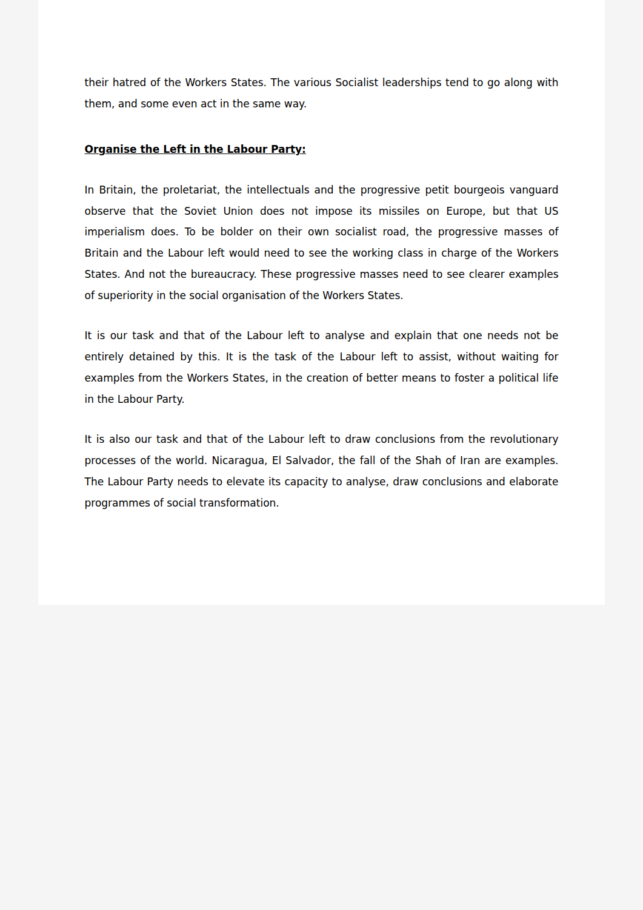their hatred of the Workers States. The various Socialist leaderships tend to go along with them, and some even act in the same way.
Organise the Left in the Labour Party:
In Britain, the proletariat, the intellectuals and the progressive petit bourgeois vanguard observe that the Soviet Union does not impose its missiles on Europe, but that US imperialism does. To be bolder on their own socialist road, the progressive masses of Britain and the Labour left would need to see the working class in charge of the Workers States. And not the bureaucracy. These progressive masses need to see clearer examples of superiority in the social organisation of the Workers States.
It is our task and that of the Labour left to analyse and explain that one needs not be entirely detained by this. It is the task of the Labour left to assist, without waiting for examples from the Workers States, in the creation of better means to foster a political life in the Labour Party.
It is also our task and that of the Labour left to draw conclusions from the revolutionary processes of the world. Nicaragua, El Salvador, the fall of the Shah of Iran are examples. The Labour Party needs to elevate its capacity to analyse, draw conclusions and elaborate programmes of social transformation.